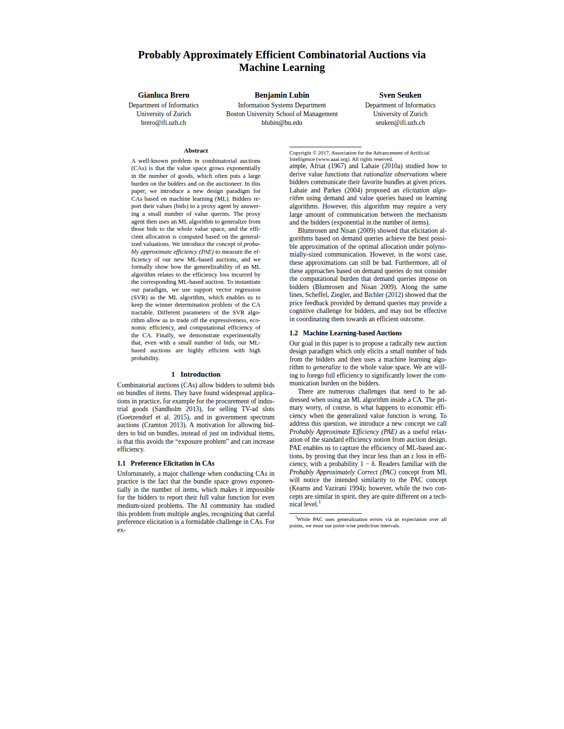Probably Approximately Efficient Combinatorial Auctions via Machine Learning
| Gianluca Brero Department of Informatics University of Zurich brero@ifi.uzh.ch | Benjamin Lubin Information Systems Department Boston University School of Management blubin@bu.edu | Sven Seuken Department of Informatics University of Zurich seuken@ifi.uzh.ch |
Abstract
A well-known problem in combinatorial auctions (CAs) is that the value space grows exponentially in the number of goods, which often puts a large burden on the bidders and on the auctioneer. In this paper, we introduce a new design paradigm for CAs based on machine learning (ML). Bidders report their values (bids) to a proxy agent by answering a small number of value queries. The proxy agent then uses an ML algorithm to generalize from those bids to the whole value space, and the efficient allocation is computed based on the generalized valuations. We introduce the concept of probably approximate efficiency (PAE) to measure the efficiency of our new ML-based auctions, and we formally show how the generelizability of an ML algorithm relates to the efficiency loss incurred by the corresponding ML-based auction. To instantiate our paradigm, we use support vector regression (SVR) as the ML algorithm, which enables us to keep the winner determination problem of the CA tractable. Different parameters of the SVR algorithm allow us to trade off the expressiveness, economic efficiency, and computational efficiency of the CA. Finally, we demonstrate experimentally that, even with a small number of bids, our ML-based auctions are highly efficient with high probability.
1 Introduction
Combinatorial auctions (CAs) allow bidders to submit bids on bundles of items. They have found widespread applications in practice, for example for the procurement of industrial goods (Sandholm 2013), for selling TV-ad slots (Goetzendorf et al. 2015), and in government spectrum auctions (Cramton 2013). A motivation for allowing bidders to bid on bundles, instead of just on individual items, is that this avoids the “exposure problem” and can increase efficiency.
1.1 Preference Elicitation in CAs
Unfortunately, a major challenge when conducting CAs in practice is the fact that the bundle space grows exponentially in the number of items, which makes it impossible for the bidders to report their full value function for even medium-sized problems. The AI community has studied this problem from multiple angles, recognizing that careful preference elicitation is a formidable challenge in CAs. For ex-
Copyright © 2017, Association for the Advancement of Artificial Intelligence (www.aaai.org). All rights reserved.
ample, Afriat (1967) and Lahaie (2010a) studied how to derive value functions that rationalize observations where bidders communicate their favorite bundles at given prices. Lahaie and Parkes (2004) proposed an elicitation algorithm using demand and value queries based on learning algorithms. However, this algorithm may require a very large amount of communication between the mechanism and the bidders (exponential in the number of items).
Blumrosen and Nisan (2009) showed that elicitation algorithms based on demand queries achieve the best possible approximation of the optimal allocation under polynomially-sized communication. However, in the worst case, these approximations can still be bad. Furthermore, all of these approaches based on demand queries do not consider the computational burden that demand queries impose on bidders (Blumrosen and Nisan 2009). Along the same lines, Scheffel, Ziegler, and Bichler (2012) showed that the price feedback provided by demand queries may provide a cognitive challenge for bidders, and may not be effective in coordinating them towards an efficient outcome.
1.2 Machine Learning-based Auctions
Our goal in this paper is to propose a radically new auction design paradigm which only elicits a small number of bids from the bidders and then uses a machine learning algorithm to generalize to the whole value space. We are willing to forego full efficiency to significantly lower the communication burden on the bidders.
There are numerous challenges that need to be addressed when using an ML algorithm inside a CA. The primary worry, of course, is what happens to economic efficiency when the generalized value function is wrong. To address this question, we introduce a new concept we call Probably Approximate Efficiency (PAE) as a useful relaxation of the standard efficiency notion from auction design. PAE enables us to capture the efficiency of ML-based auctions, by proving that they incur less than an ε loss in efficiency, with a probability 1 − δ. Readers familiar with the Probably Approximately Correct (PAC) concept from ML will notice the intended similarity to the PAC concept (Kearns and Vazirani 1994); however, while the two concepts are similar in spirit, they are quite different on a technical level.1
1While PAC uses generalization errors via an expectation over all points, we must use point-wise prediction intervals.